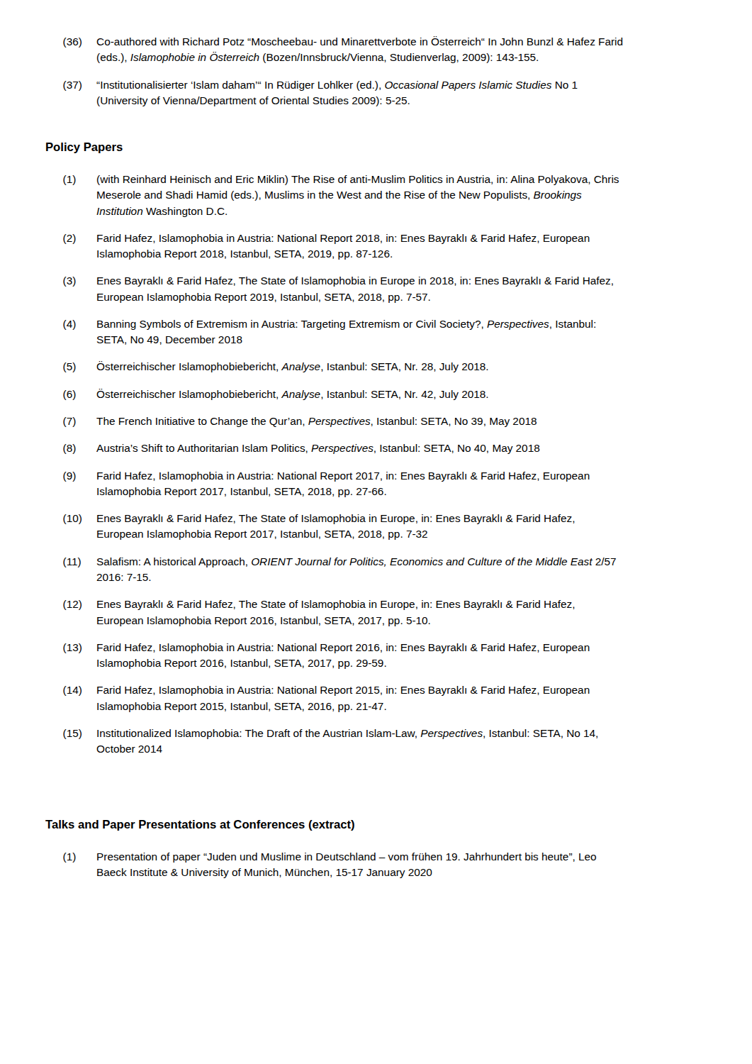(36) Co-authored with Richard Potz “Moscheebau- und Minarettverbote in Österreich“ In John Bunzl & Hafez Farid (eds.), Islamophobie in Österreich (Bozen/Innsbruck/Vienna, Studienverlag, 2009): 143-155.
(37)“Institutionalisierter ‘Islam daham’“ In Rüdiger Lohlker (ed.), Occasional Papers Islamic Studies No 1 (University of Vienna/Department of Oriental Studies 2009): 5-25.
Policy Papers
(1)(with Reinhard Heinisch and Eric Miklin) The Rise of anti-Muslim Politics in Austria, in: Alina Polyakova, Chris Meserole and Shadi Hamid (eds.), Muslims in the West and the Rise of the New Populists, Brookings Institution Washington D.C.
(2) Farid Hafez, Islamophobia in Austria: National Report 2018, in: Enes Bayraklı & Farid Hafez, European Islamophobia Report 2018, Istanbul, SETA, 2019, pp. 87-126.
(3) Enes Bayraklı & Farid Hafez, The State of Islamophobia in Europe in 2018, in: Enes Bayraklı & Farid Hafez, European Islamophobia Report 2019, Istanbul, SETA, 2018, pp. 7-57.
(4) Banning Symbols of Extremism in Austria: Targeting Extremism or Civil Society?, Perspectives, Istanbul: SETA, No 49, December 2018
(5) Österreichischer Islamophobiebericht, Analyse, Istanbul: SETA, Nr. 28, July 2018.
(6) Österreichischer Islamophobiebericht, Analyse, Istanbul: SETA, Nr. 42, July 2018.
(7) The French Initiative to Change the Qur’an, Perspectives, Istanbul: SETA, No 39, May 2018
(8) Austria’s Shift to Authoritarian Islam Politics, Perspectives, Istanbul: SETA, No 40, May 2018
(9) Farid Hafez, Islamophobia in Austria: National Report 2017, in: Enes Bayraklı & Farid Hafez, European Islamophobia Report 2017, Istanbul, SETA, 2018, pp. 27-66.
(10) Enes Bayraklı & Farid Hafez, The State of Islamophobia in Europe, in: Enes Bayraklı & Farid Hafez, European Islamophobia Report 2017, Istanbul, SETA, 2018, pp. 7-32
(11) Salafism: A historical Approach, ORIENT Journal for Politics, Economics and Culture of the Middle East 2/57 2016: 7-15.
(12) Enes Bayraklı & Farid Hafez, The State of Islamophobia in Europe, in: Enes Bayraklı & Farid Hafez, European Islamophobia Report 2016, Istanbul, SETA, 2017, pp. 5-10.
(13) Farid Hafez, Islamophobia in Austria: National Report 2016, in: Enes Bayraklı & Farid Hafez, European Islamophobia Report 2016, Istanbul, SETA, 2017, pp. 29-59.
(14) Farid Hafez, Islamophobia in Austria: National Report 2015, in: Enes Bayraklı & Farid Hafez, European Islamophobia Report 2015, Istanbul, SETA, 2016, pp. 21-47.
(15) Institutionalized Islamophobia: The Draft of the Austrian Islam-Law, Perspectives, Istanbul: SETA, No 14, October 2014
Talks and Paper Presentations at Conferences (extract)
(1) Presentation of paper “Juden und Muslime in Deutschland – vom frühen 19. Jahrhundert bis heute”, Leo Baeck Institute & University of Munich, München, 15-17 January 2020